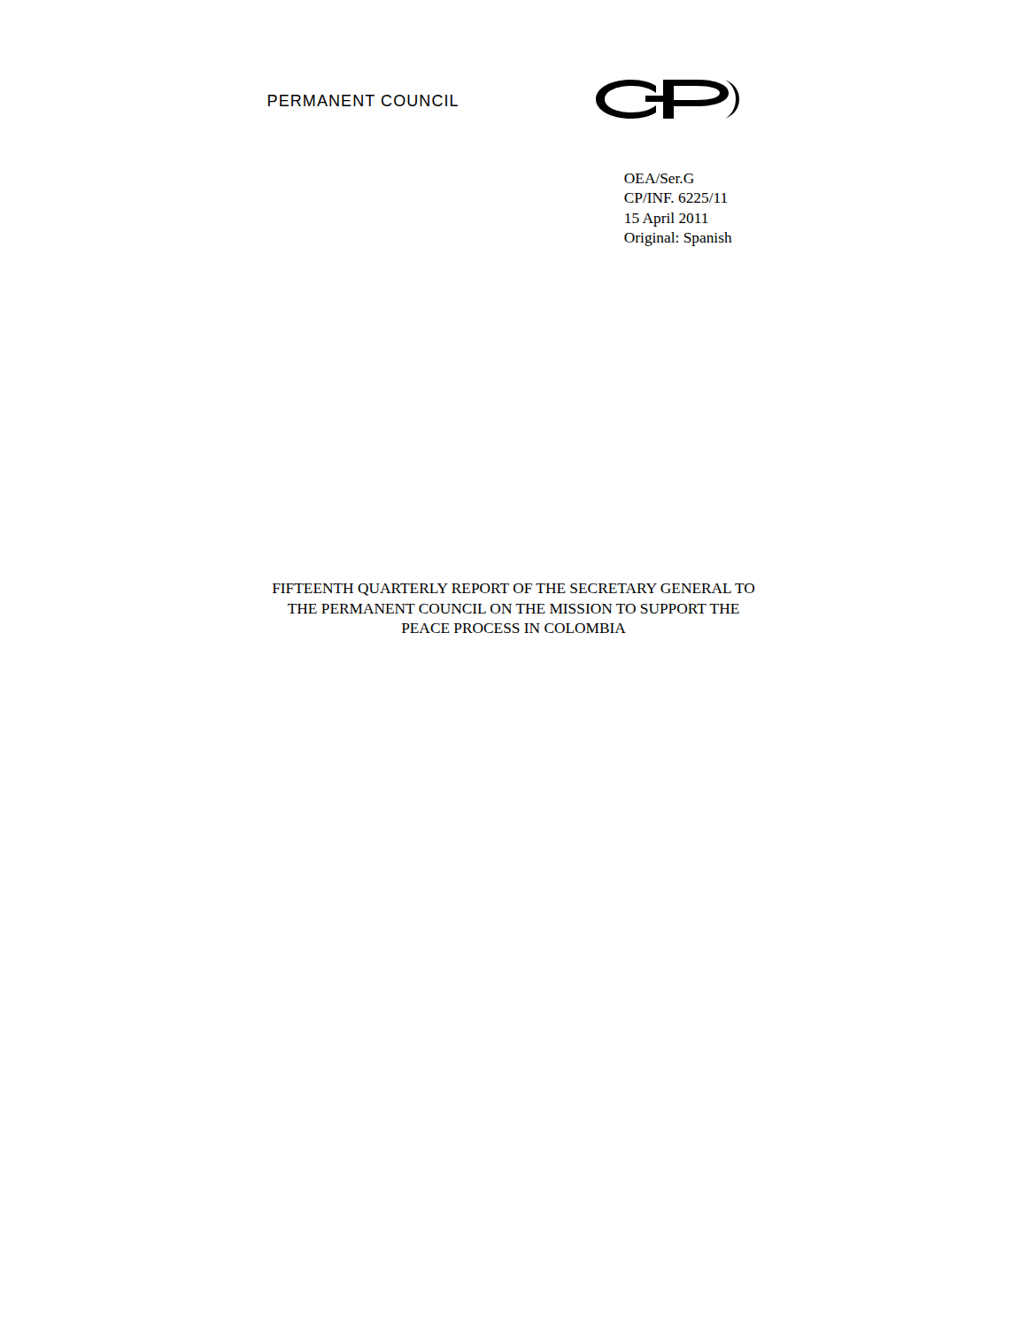PERMANENT COUNCIL
OEA/Ser.G
CP/INF. 6225/11
15 April 2011
Original: Spanish
Fifteenth Quarterly Report of the Secretary General to the Permanent Council on the Mission to Support the Peace Process in Colombia